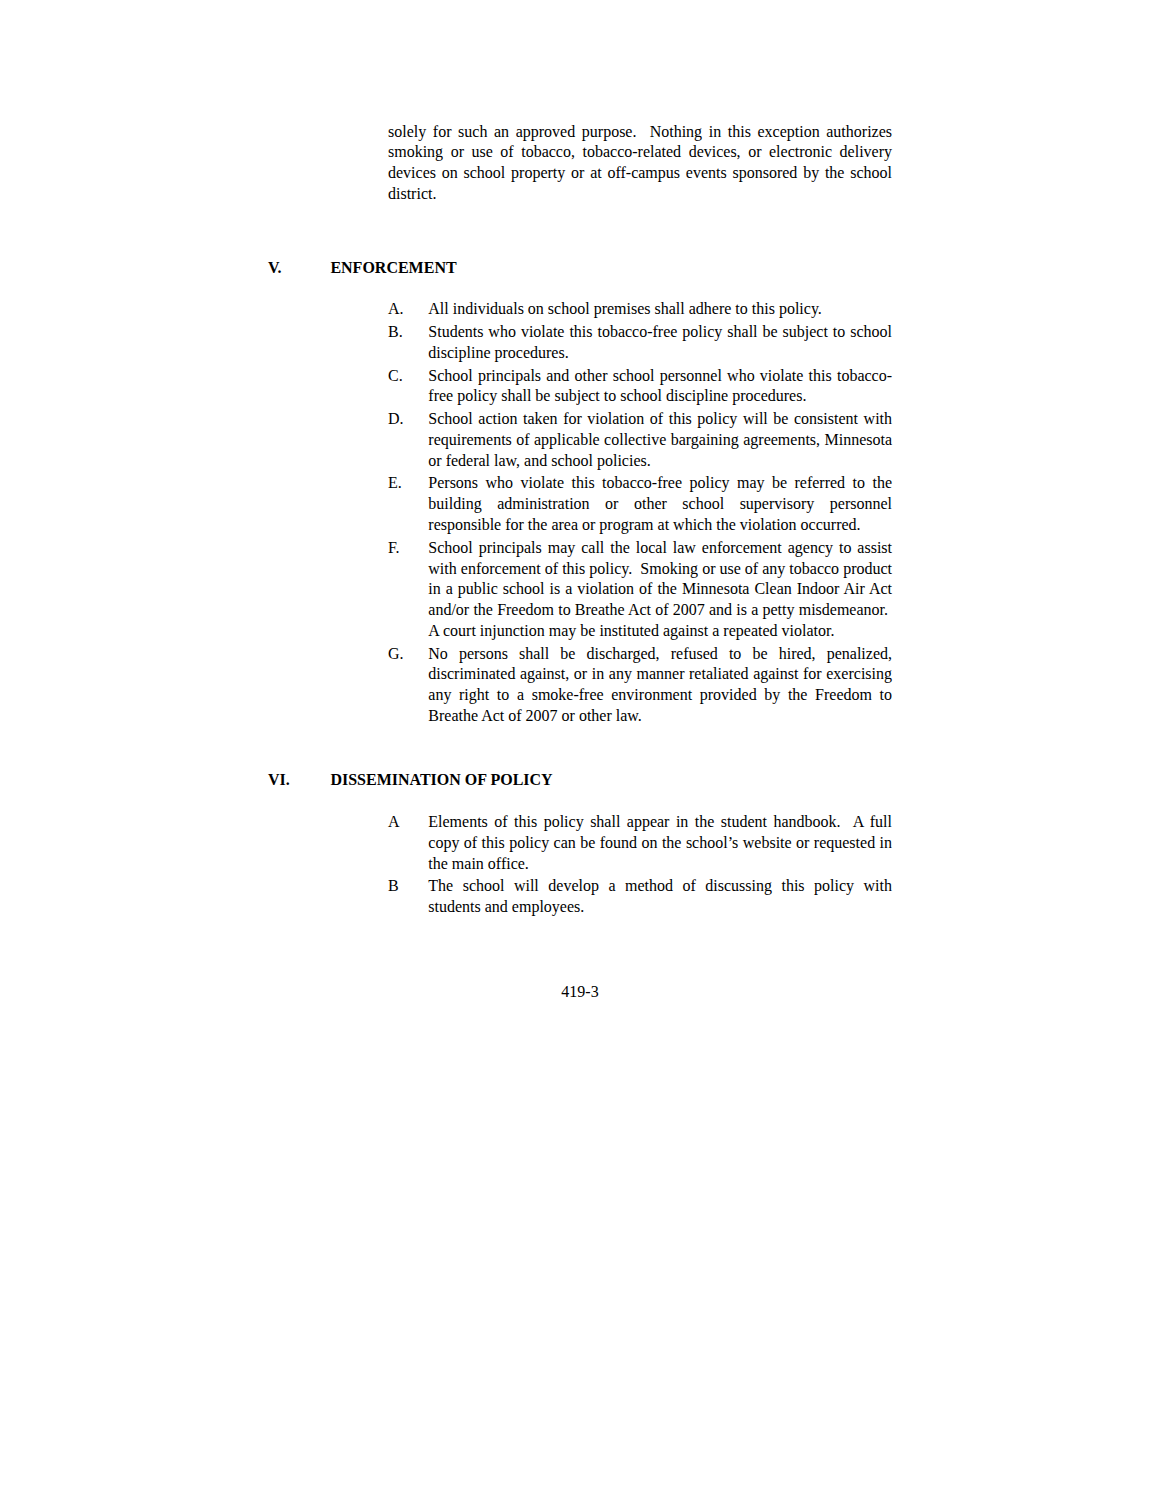solely for such an approved purpose. Nothing in this exception authorizes smoking or use of tobacco, tobacco-related devices, or electronic delivery devices on school property or at off-campus events sponsored by the school district.
V.
ENFORCEMENT
A.
All individuals on school premises shall adhere to this policy.
B.
Students who violate this tobacco-free policy shall be subject to school discipline procedures.
C.
School principals and other school personnel who violate this tobacco-free policy shall be subject to school discipline procedures.
D.
School action taken for violation of this policy will be consistent with requirements of applicable collective bargaining agreements, Minnesota or federal law, and school policies.
E.
Persons who violate this tobacco-free policy may be referred to the building administration or other school supervisory personnel responsible for the area or program at which the violation occurred.
F.
School principals may call the local law enforcement agency to assist with enforcement of this policy. Smoking or use of any tobacco product in a public school is a violation of the Minnesota Clean Indoor Air Act and/or the Freedom to Breathe Act of 2007 and is a petty misdemeanor. A court injunction may be instituted against a repeated violator.
G.
No persons shall be discharged, refused to be hired, penalized, discriminated against, or in any manner retaliated against for exercising any right to a smoke-free environment provided by the Freedom to Breathe Act of 2007 or other law.
VI.
DISSEMINATION OF POLICY
A
Elements of this policy shall appear in the student handbook. A full copy of this policy can be found on the school’s website or requested in the main office.
B
The school will develop a method of discussing this policy with students and employees.
419-3